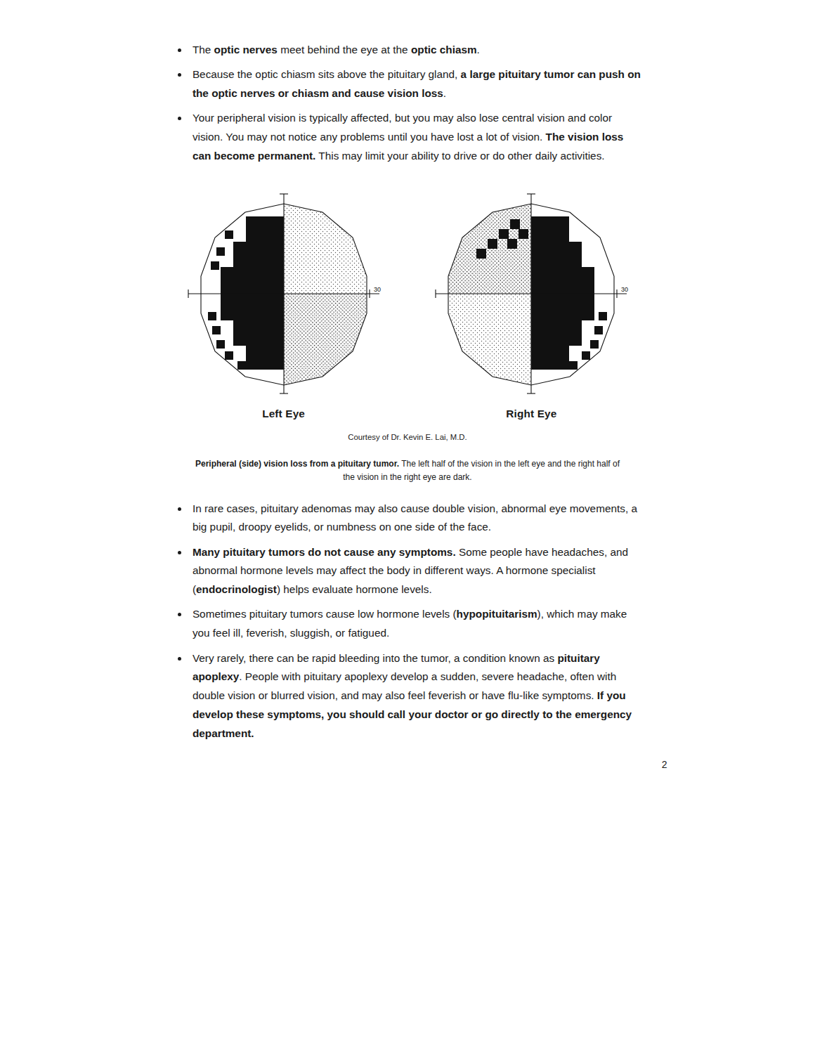The optic nerves meet behind the eye at the optic chiasm.
Because the optic chiasm sits above the pituitary gland, a large pituitary tumor can push on the optic nerves or chiasm and cause vision loss.
Your peripheral vision is typically affected, but you may also lose central vision and color vision. You may not notice any problems until you have lost a lot of vision. The vision loss can become permanent. This may limit your ability to drive or do other daily activities.
30
Left Eye
30
Right Eye
Courtesy of Dr. Kevin E. Lai, M.D.
Peripheral (side) vision loss from a pituitary tumor. The left half of the vision in the left eye and the right half of the vision in the right eye are dark.
In rare cases, pituitary adenomas may also cause double vision, abnormal eye movements, a big pupil, droopy eyelids, or numbness on one side of the face.
Many pituitary tumors do not cause any symptoms. Some people have headaches, and abnormal hormone levels may affect the body in different ways. A hormone specialist (endocrinologist) helps evaluate hormone levels.
Sometimes pituitary tumors cause low hormone levels (hypopituitarism), which may make you feel ill, feverish, sluggish, or fatigued.
Very rarely, there can be rapid bleeding into the tumor, a condition known as pituitary apoplexy. People with pituitary apoplexy develop a sudden, severe headache, often with double vision or blurred vision, and may also feel feverish or have flu-like symptoms. If you develop these symptoms, you should call your doctor or go directly to the emergency department.
2